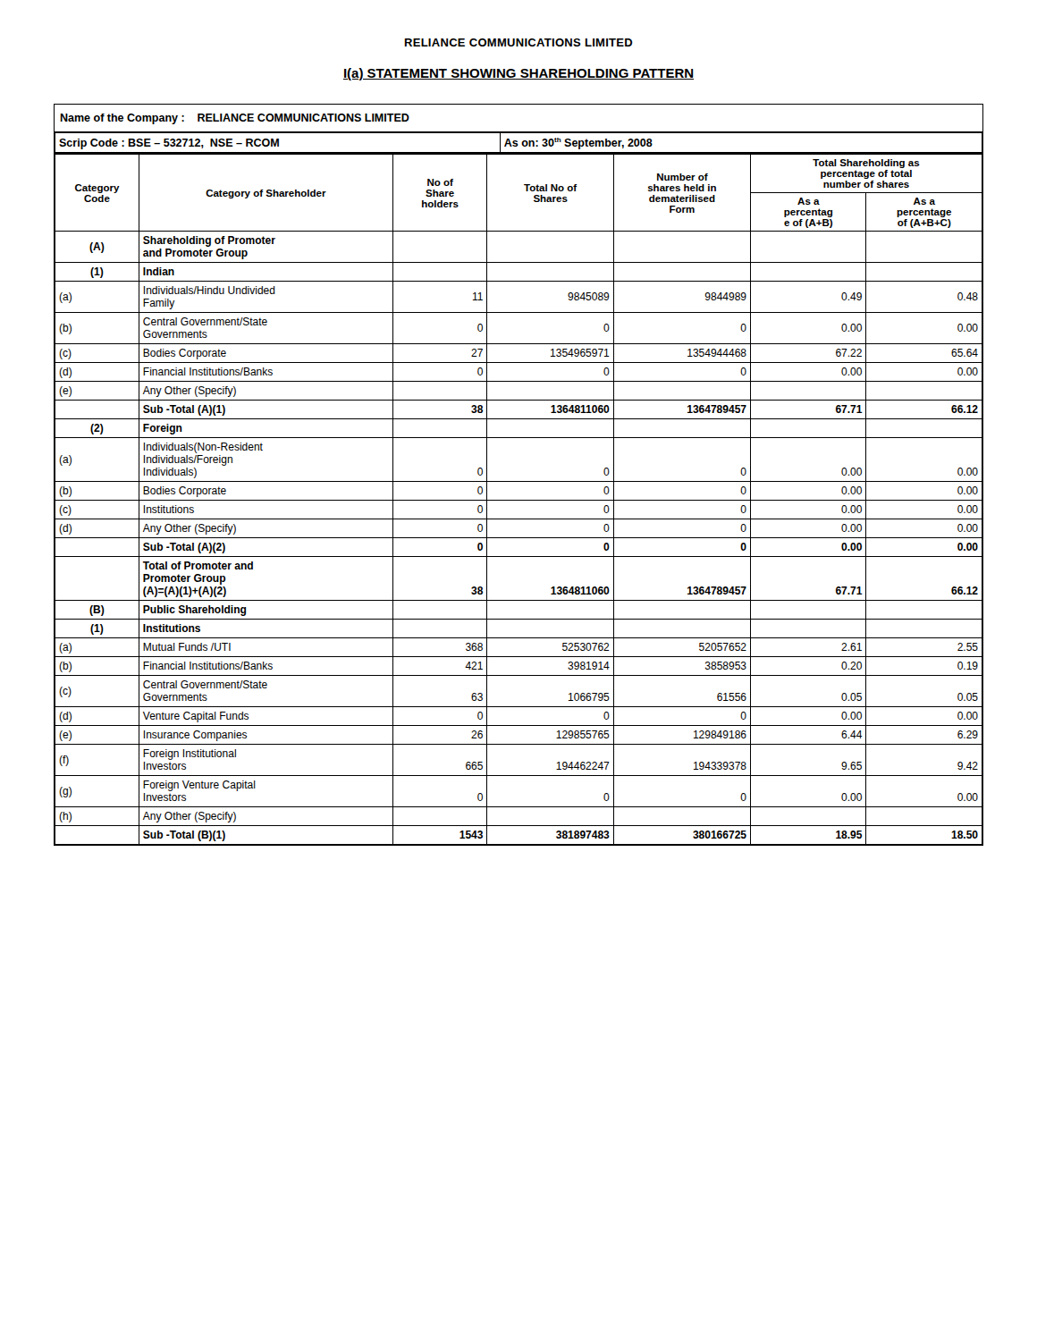RELIANCE COMMUNICATIONS LIMITED
I(a) STATEMENT SHOWING SHAREHOLDING PATTERN
| Name of the Company : RELIANCE COMMUNICATIONS LIMITED |
| / Scrip Code : BSE – 532712, NSE – RCOM / As on: 30 th September, 2008 / |
| / Category Code / Category of Shareholder / No of Share holders / Total No of Shares / Number of shares held in dematerilised Form / Total Shareholding as percentage of total number of shares / / --- / --- / --- / --- / --- / --- / / As a percentag e of (A+B) / As a percentage of (A+B+C) / / (A) / Shareholding of Promoter and Promoter Group / / / / / / / (1) / Indian / / / / / / / (a) / Individuals/Hindu Undivided Family / 11 / 9845089 / 9844989 / 0.49 / 0.48 / / (b) / Central Government/State Governments / 0 / 0 / 0 / 0.00 / 0.00 / / (c) / Bodies Corporate / 27 / 1354965971 / 1354944468 / 67.22 / 65.64 / / (d) / Financial Institutions/Banks / 0 / 0 / 0 / 0.00 / 0.00 / / (e) / Any Other (Specify) / / / / / / / / Sub -Total (A)(1) / 38 / 1364811060 / 1364789457 / 67.71 / 66.12 / / (2) / Foreign / / / / / / / (a) / Individuals(Non-Resident Individuals/Foreign Individuals) / 0 / 0 / 0 / 0.00 / 0.00 / / (b) / Bodies Corporate / 0 / 0 / 0 / 0.00 / 0.00 / / (c) / Institutions / 0 / 0 / 0 / 0.00 / 0.00 / / (d) / Any Other (Specify) / 0 / 0 / 0 / 0.00 / 0.00 / / / Sub -Total (A)(2) / 0 / 0 / 0 / 0.00 / 0.00 / / / Total of Promoter and Promoter Group (A)=(A)(1)+(A)(2) / 38 / 1364811060 / 1364789457 / 67.71 / 66.12 / / (B) / Public Shareholding / / / / / / / (1) / Institutions / / / / / / / (a) / Mutual Funds /UTI / 368 / 52530762 / 52057652 / 2.61 / 2.55 / / (b) / Financial Institutions/Banks / 421 / 3981914 / 3858953 / 0.20 / 0.19 / / (c) / Central Government/State Governments / 63 / 1066795 / 61556 / 0.05 / 0.05 / / (d) / Venture Capital Funds / 0 / 0 / 0 / 0.00 / 0.00 / / (e) / Insurance Companies / 26 / 129855765 / 129849186 / 6.44 / 6.29 / / (f) / Foreign Institutional Investors / 665 / 194462247 / 194339378 / 9.65 / 9.42 / / (g) / Foreign Venture Capital Investors / 0 / 0 / 0 / 0.00 / 0.00 / / (h) / Any Other (Specify) / / / / / / / / Sub -Total (B)(1) / 1543 / 381897483 / 380166725 / 18.95 / 18.50 / |